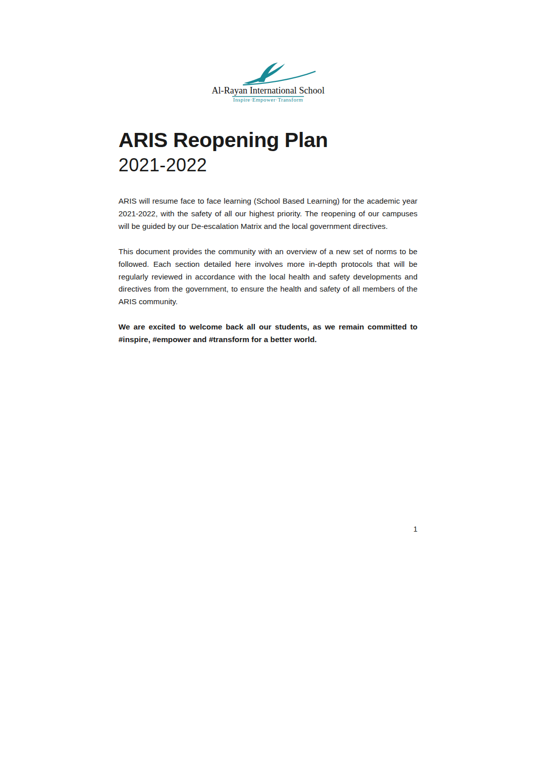Al-Rayan International School Inspire·Empower·Transform
ARIS Reopening Plan
2021-2022
ARIS will resume face to face learning (School Based Learning) for the academic year 2021-2022, with the safety of all our highest priority. The reopening of our campuses will be guided by our De-escalation Matrix and the local government directives.
This document provides the community with an overview of a new set of norms to be followed. Each section detailed here involves more in-depth protocols that will be regularly reviewed in accordance with the local health and safety developments and directives from the government, to ensure the health and safety of all members of the ARIS community.
We are excited to welcome back all our students, as we remain committed to #inspire, #empower and #transform for a better world.
1